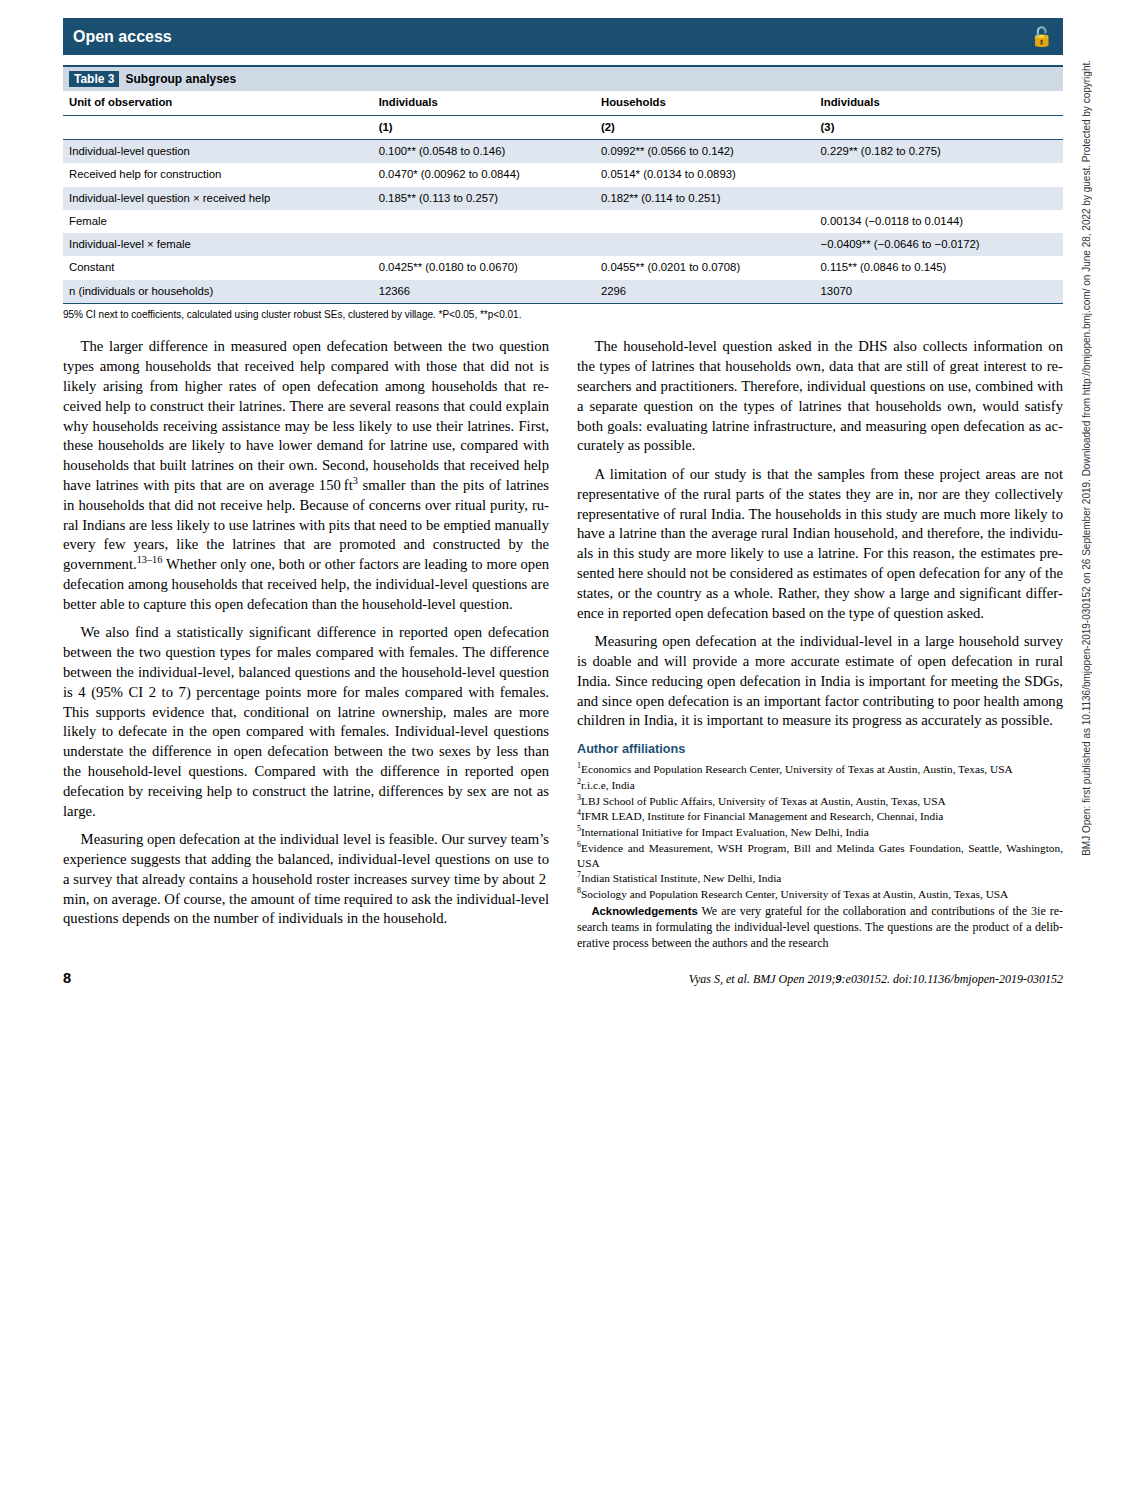Open access 🔓
BMJ Open: first published as 10.1136/bmjopen-2019-030152 on 26 September 2019. Downloaded from http://bmjopen.bmj.com/ on June 28, 2022 by guest. Protected by copyright.
Table 3 Subgroup analyses
| Unit of observation | Individuals | Households | Individuals |
| --- | --- | --- | --- |
| | (1) | (2) | (3) |
| Individual-level question | 0.100** (0.0548 to 0.146) | 0.0992** (0.0566 to 0.142) | 0.229** (0.182 to 0.275) |
| Received help for construction | 0.0470* (0.00962 to 0.0844) | 0.0514* (0.0134 to 0.0893) | |
| Individual-level question × received help | 0.185** (0.113 to 0.257) | 0.182** (0.114 to 0.251) | |
| Female | | | 0.00134 (−0.0118 to 0.0144) |
| Individual-level × female | | | −0.0409** (−0.0646 to −0.0172) |
| Constant | 0.0425** (0.0180 to 0.0670) | 0.0455** (0.0201 to 0.0708) | 0.115** (0.0846 to 0.145) |
| n (individuals or households) | 12366 | 2296 | 13070 |
95% CI next to coefficients, calculated using cluster robust SEs, clustered by village. *P<0.05, **p<0.01.
The larger difference in measured open defecation between the two question types among households that received help compared with those that did not is likely arising from higher rates of open defecation among households that received help to construct their latrines. There are several reasons that could explain why households receiving assistance may be less likely to use their latrines. First, these households are likely to have lower demand for latrine use, compared with households that built latrines on their own. Second, households that received help have latrines with pits that are on average 150 ft3 smaller than the pits of latrines in households that did not receive help. Because of concerns over ritual purity, rural Indians are less likely to use latrines with pits that need to be emptied manually every few years, like the latrines that are promoted and constructed by the government.13–16 Whether only one, both or other factors are leading to more open defecation among households that received help, the individual-level questions are better able to capture this open defecation than the household-level question.
We also find a statistically significant difference in reported open defecation between the two question types for males compared with females. The difference between the individual-level, balanced questions and the household-level question is 4 (95% CI 2 to 7) percentage points more for males compared with females. This supports evidence that, conditional on latrine ownership, males are more likely to defecate in the open compared with females. Individual-level questions understate the difference in open defecation between the two sexes by less than the household-level questions. Compared with the difference in reported open defecation by receiving help to construct the latrine, differences by sex are not as large.
Measuring open defecation at the individual level is feasible. Our survey team’s experience suggests that adding the balanced, individual-level questions on use to a survey that already contains a household roster increases survey time by about 2 min, on average. Of course, the amount of time required to ask the individual-level questions depends on the number of individuals in the household.
The household-level question asked in the DHS also collects information on the types of latrines that households own, data that are still of great interest to researchers and practitioners. Therefore, individual questions on use, combined with a separate question on the types of latrines that households own, would satisfy both goals: evaluating latrine infrastructure, and measuring open defecation as accurately as possible.
A limitation of our study is that the samples from these project areas are not representative of the rural parts of the states they are in, nor are they collectively representative of rural India. The households in this study are much more likely to have a latrine than the average rural Indian household, and therefore, the individuals in this study are more likely to use a latrine. For this reason, the estimates presented here should not be considered as estimates of open defecation for any of the states, or the country as a whole. Rather, they show a large and significant difference in reported open defecation based on the type of question asked.
Measuring open defecation at the individual-level in a large household survey is doable and will provide a more accurate estimate of open defecation in rural India. Since reducing open defecation in India is important for meeting the SDGs, and since open defecation is an important factor contributing to poor health among children in India, it is important to measure its progress as accurately as possible.
Author affiliations
1Economics and Population Research Center, University of Texas at Austin, Austin, Texas, USA
2r.i.c.e, India
3LBJ School of Public Affairs, University of Texas at Austin, Austin, Texas, USA
4IFMR LEAD, Institute for Financial Management and Research, Chennai, India
5International Initiative for Impact Evaluation, New Delhi, India
6Evidence and Measurement, WSH Program, Bill and Melinda Gates Foundation, Seattle, Washington, USA
7Indian Statistical Institute, New Delhi, India
8Sociology and Population Research Center, University of Texas at Austin, Austin, Texas, USA
Acknowledgements We are very grateful for the collaboration and contributions of the 3ie research teams in formulating the individual-level questions. The questions are the product of a deliberative process between the authors and the research
8 Vyas S, et al. BMJ Open 2019;9:e030152. doi:10.1136/bmjopen-2019-030152